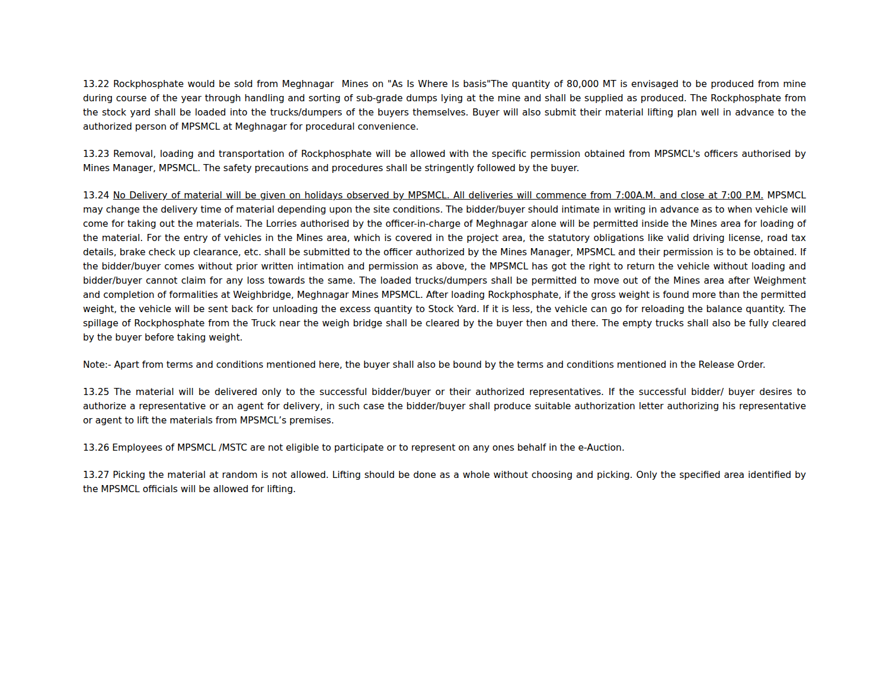13.22 Rockphosphate would be sold from Meghnagar Mines on "As Is Where Is basis"The quantity of 80,000 MT is envisaged to be produced from mine during course of the year through handling and sorting of sub-grade dumps lying at the mine and shall be supplied as produced. The Rockphosphate from the stock yard shall be loaded into the trucks/dumpers of the buyers themselves. Buyer will also submit their material lifting plan well in advance to the authorized person of MPSMCL at Meghnagar for procedural convenience.
13.23 Removal, loading and transportation of Rockphosphate will be allowed with the specific permission obtained from MPSMCL's officers authorised by Mines Manager, MPSMCL. The safety precautions and procedures shall be stringently followed by the buyer.
13.24 No Delivery of material will be given on holidays observed by MPSMCL. All deliveries will commence from 7:00A.M. and close at 7:00 P.M. MPSMCL may change the delivery time of material depending upon the site conditions. The bidder/buyer should intimate in writing in advance as to when vehicle will come for taking out the materials. The Lorries authorised by the officer-in-charge of Meghnagar alone will be permitted inside the Mines area for loading of the material. For the entry of vehicles in the Mines area, which is covered in the project area, the statutory obligations like valid driving license, road tax details, brake check up clearance, etc. shall be submitted to the officer authorized by the Mines Manager, MPSMCL and their permission is to be obtained. If the bidder/buyer comes without prior written intimation and permission as above, the MPSMCL has got the right to return the vehicle without loading and bidder/buyer cannot claim for any loss towards the same. The loaded trucks/dumpers shall be permitted to move out of the Mines area after Weighment and completion of formalities at Weighbridge, Meghnagar Mines MPSMCL. After loading Rockphosphate, if the gross weight is found more than the permitted weight, the vehicle will be sent back for unloading the excess quantity to Stock Yard. If it is less, the vehicle can go for reloading the balance quantity. The spillage of Rockphosphate from the Truck near the weigh bridge shall be cleared by the buyer then and there. The empty trucks shall also be fully cleared by the buyer before taking weight.
Note:- Apart from terms and conditions mentioned here, the buyer shall also be bound by the terms and conditions mentioned in the Release Order.
13.25 The material will be delivered only to the successful bidder/buyer or their authorized representatives. If the successful bidder/ buyer desires to authorize a representative or an agent for delivery, in such case the bidder/buyer shall produce suitable authorization letter authorizing his representative or agent to lift the materials from MPSMCL’s premises.
13.26 Employees of MPSMCL /MSTC are not eligible to participate or to represent on any ones behalf in the e-Auction.
13.27 Picking the material at random is not allowed. Lifting should be done as a whole without choosing and picking. Only the specified area identified by the MPSMCL officials will be allowed for lifting.